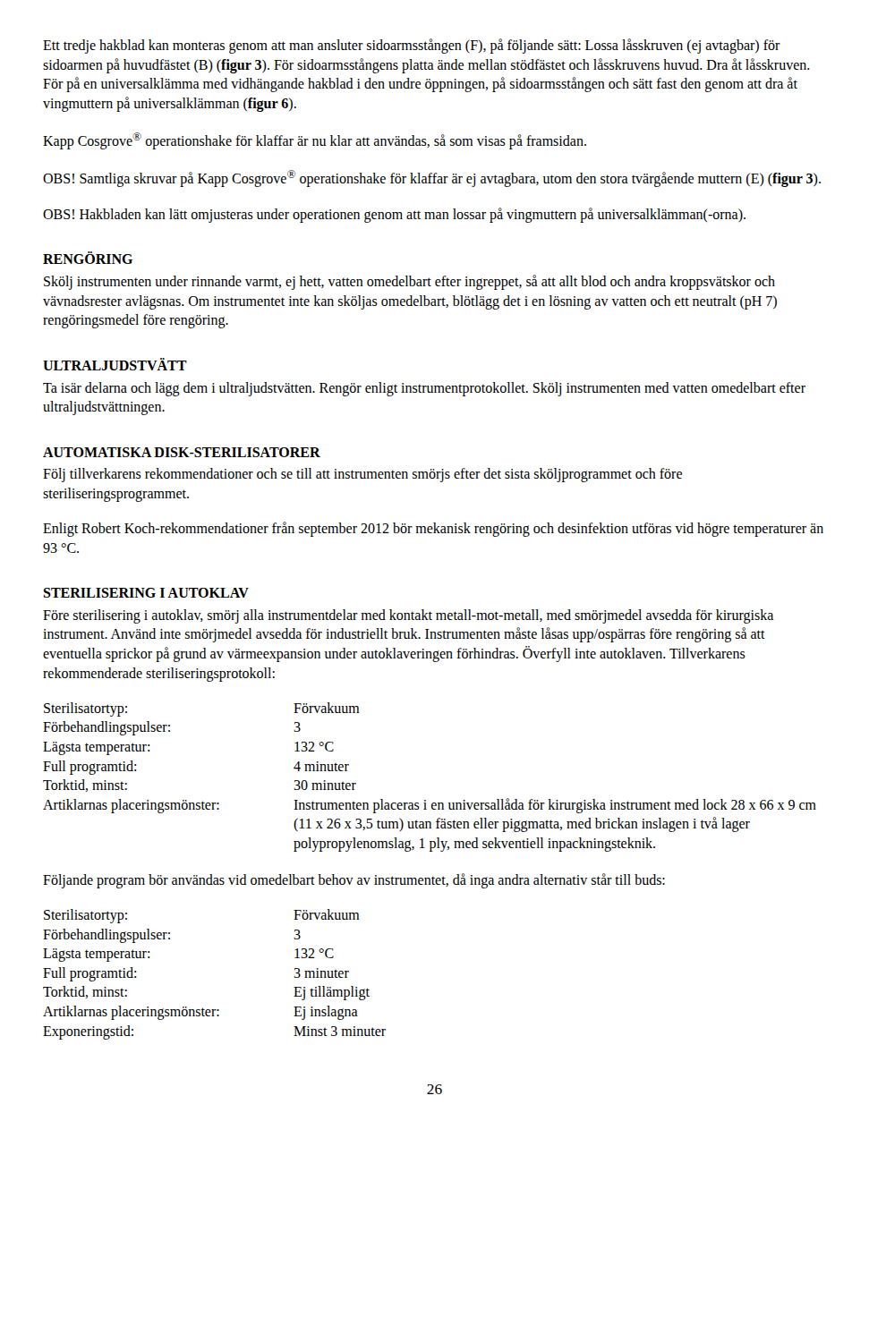Ett tredje hakblad kan monteras genom att man ansluter sidoarmsstången (F), på följande sätt: Lossa låsskruven (ej avtagbar) för sidoarmen på huvudfästet (B) (figur 3). För sidoarmsstångens platta ände mellan stödfästet och låsskruvens huvud. Dra åt låsskruven. För på en universalklämma med vidhängande hakblad i den undre öppningen, på sidoarmsstången och sätt fast den genom att dra åt vingmuttern på universalklämman (figur 6).
Kapp Cosgrove® operationshake för klaffar är nu klar att användas, så som visas på framsidan.
OBS! Samtliga skruvar på Kapp Cosgrove® operationshake för klaffar är ej avtagbara, utom den stora tvärgående muttern (E) (figur 3).
OBS! Hakbladen kan lätt omjusteras under operationen genom att man lossar på vingmuttern på universalklämman(-orna).
Rengöring
Skölj instrumenten under rinnande varmt, ej hett, vatten omedelbart efter ingreppet, så att allt blod och andra kroppsvätskor och vävnadsrester avlägsnas. Om instrumentet inte kan sköljas omedelbart, blötlägg det i en lösning av vatten och ett neutralt (pH 7) rengöringsmedel före rengöring.
Ultraljudstvätt
Ta isär delarna och lägg dem i ultraljudstvätten. Rengör enligt instrumentprotokollet. Skölj instrumenten med vatten omedelbart efter ultraljudstvättningen.
Automatiska disk-sterilisatorer
Följ tillverkarens rekommendationer och se till att instrumenten smörjs efter det sista sköljprogrammet och före steriliseringsprogrammet.
Enligt Robert Koch-rekommendationer från september 2012 bör mekanisk rengöring och desinfektion utföras vid högre temperaturer än 93 °C.
Sterilisering i autoklav
Före sterilisering i autoklav, smörj alla instrumentdelar med kontakt metall-mot-metall, med smörjmedel avsedda för kirurgiska instrument. Använd inte smörjmedel avsedda för industriellt bruk. Instrumenten måste låsas upp/ospärras före rengöring så att eventuella sprickor på grund av värmeexpansion under autoklaveringen förhindras. Överfyll inte autoklaven. Tillverkarens rekommenderade steriliseringsprotokoll:
| Sterilisatortyp: | Förvakuum |
| Förbehandlingspulser: | 3 |
| Lägsta temperatur: | 132 °C |
| Full programtid: | 4 minuter |
| Torktid, minst: | 30 minuter |
| Artiklarnas placeringsmönster: | Instrumenten placeras i en universallåda för kirurgiska instrument med lock 28 x 66 x 9 cm (11 x 26 x 3,5 tum) utan fästen eller piggmatta, med brickan inslagen i två lager polypropylenomslag, 1 ply, med sekventiell inpackningsteknik. |
Följande program bör användas vid omedelbart behov av instrumentet, då inga andra alternativ står till buds:
| Sterilisatortyp: | Förvakuum |
| Förbehandlingspulser: | 3 |
| Lägsta temperatur: | 132 °C |
| Full programtid: | 3 minuter |
| Torktid, minst: | Ej tillämpligt |
| Artiklarnas placeringsmönster: | Ej inslagna |
| Exponeringstid: | Minst 3 minuter |
26